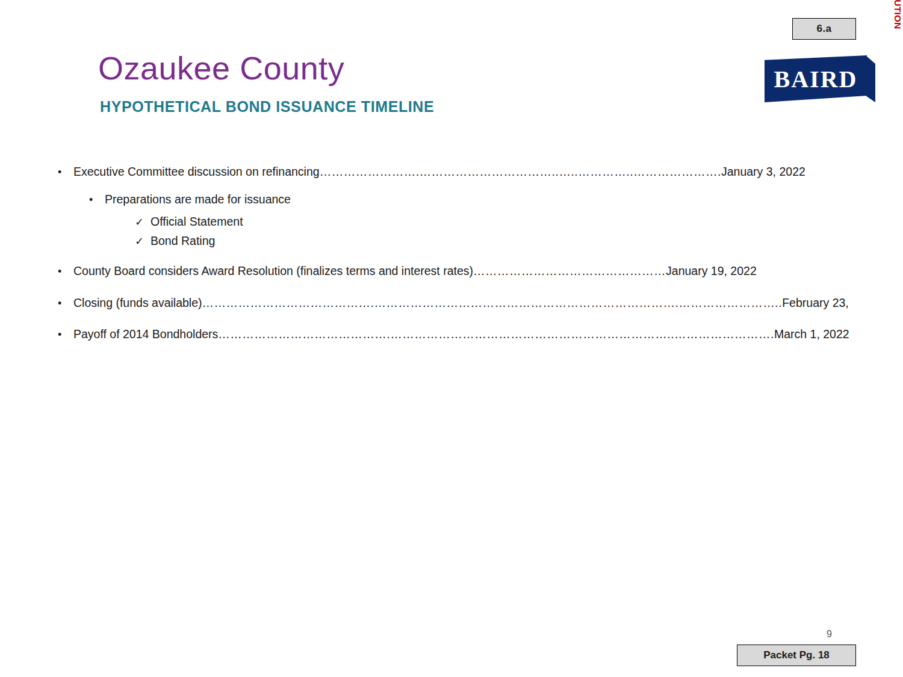6.a
Ozaukee County
HYPOTHETICAL BOND ISSUANCE TIMELINE
BAIRD
Attachment: Baird Lasata Debt Refinancing Presentation (RES.21-57 : RESOLUTION
•
Executive Committee discussion on refinancing…………………….……………………………..…..…………..…………………. January 3, 2022
•
Preparations are made for issuance
✓
Official Statement
✓
Bond Rating
•
County Board considers Award Resolution (finalizes terms and interest rates)…………………………………………January 19, 2022
•
Closing (funds available)…………………………………….………………………………………………………………….…………………….. February 23, 2022
•
Payoff of 2014 Bondholders…………………………………….……………………………………………………………..……………………. March 1, 2022
9
Packet Pg. 18